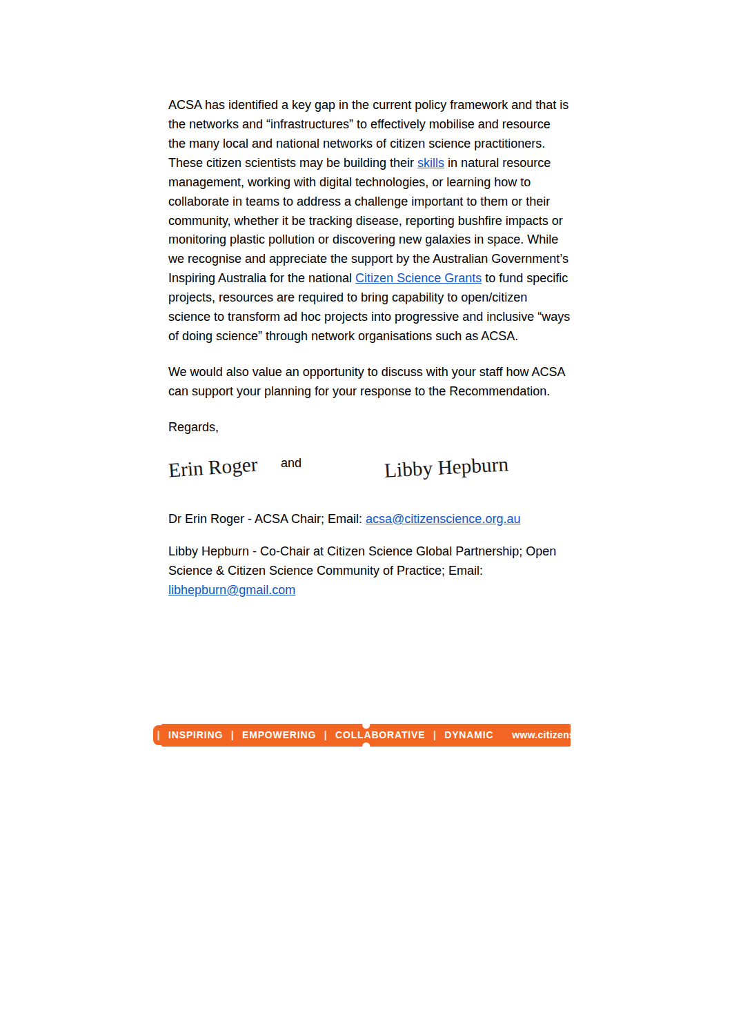ACSA has identified a key gap in the current policy framework and that is the networks and “infrastructures” to effectively mobilise and resource the many local and national networks of citizen science practitioners. These citizen scientists may be building their skills in natural resource management, working with digital technologies, or learning how to collaborate in teams to address a challenge important to them or their community, whether it be tracking disease, reporting bushfire impacts or monitoring plastic pollution or discovering new galaxies in space. While we recognise and appreciate the support by the Australian Government’s Inspiring Australia for the national Citizen Science Grants to fund specific projects, resources are required to bring capability to open/citizen science to transform ad hoc projects into progressive and inclusive “ways of doing science” through network organisations such as ACSA.
We would also value an opportunity to discuss with your staff how ACSA can support your planning for your response to the Recommendation.
Regards,
Erin Roger and Libby Hepburn
Dr Erin Roger - ACSA Chair; Email: acsa@citizenscience.org.au
Libby Hepburn - Co-Chair at Citizen Science Global Partnership; Open Science & Citizen Science Community of Practice; Email: libhepburn@gmail.com
INCLUSIVE|INSPIRING|EMPOWERING|COLLABORATIVE|DYNAMIC www.citizenscience.org.au